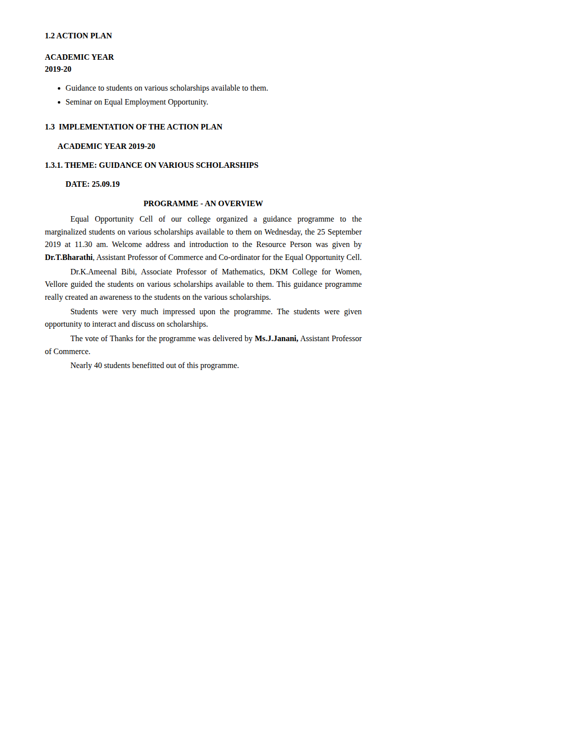1.2 ACTION PLAN
ACADEMIC YEAR 2019-20
Guidance to students on various scholarships available to them.
Seminar on Equal Employment Opportunity.
1.3 IMPLEMENTATION OF THE ACTION PLAN
ACADEMIC YEAR 2019-20
1.3.1. THEME: GUIDANCE ON VARIOUS SCHOLARSHIPS
DATE: 25.09.19
PROGRAMME - AN OVERVIEW
Equal Opportunity Cell of our college organized a guidance programme to the marginalized students on various scholarships available to them on Wednesday, the 25 September 2019 at 11.30 am. Welcome address and introduction to the Resource Person was given by Dr.T.Bharathi, Assistant Professor of Commerce and Co-ordinator for the Equal Opportunity Cell.
Dr.K.Ameenal Bibi, Associate Professor of Mathematics, DKM College for Women, Vellore guided the students on various scholarships available to them. This guidance programme really created an awareness to the students on the various scholarships.
Students were very much impressed upon the programme. The students were given opportunity to interact and discuss on scholarships.
The vote of Thanks for the programme was delivered by Ms.J.Janani, Assistant Professor of Commerce.
Nearly 40 students benefitted out of this programme.